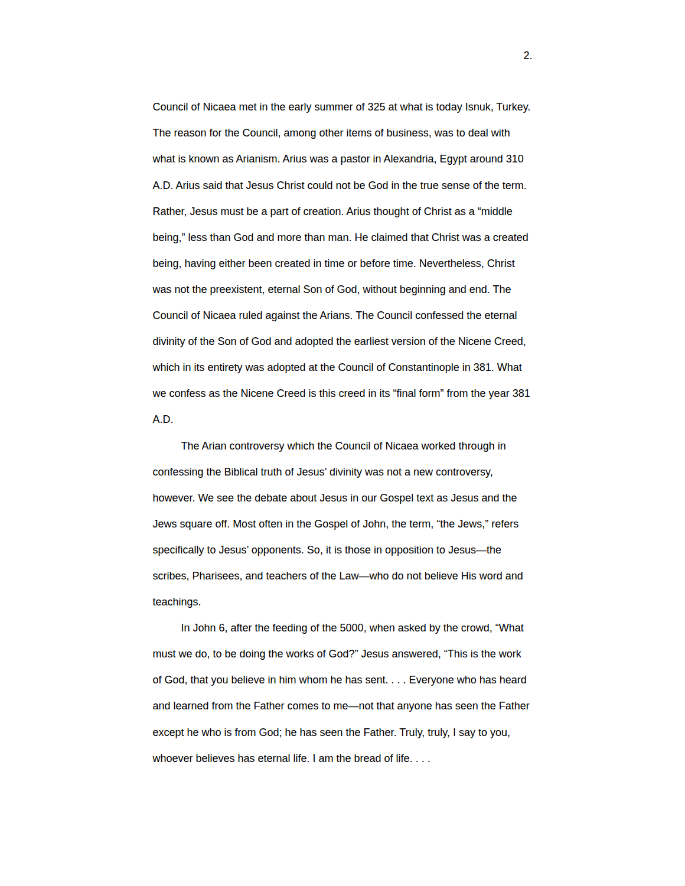2.
Council of Nicaea met in the early summer of 325 at what is today Isnuk, Turkey. The reason for the Council, among other items of business, was to deal with what is known as Arianism. Arius was a pastor in Alexandria, Egypt around 310 A.D. Arius said that Jesus Christ could not be God in the true sense of the term. Rather, Jesus must be a part of creation. Arius thought of Christ as a “middle being,” less than God and more than man. He claimed that Christ was a created being, having either been created in time or before time. Nevertheless, Christ was not the preexistent, eternal Son of God, without beginning and end. The Council of Nicaea ruled against the Arians. The Council confessed the eternal divinity of the Son of God and adopted the earliest version of the Nicene Creed, which in its entirety was adopted at the Council of Constantinople in 381. What we confess as the Nicene Creed is this creed in its “final form” from the year 381 A.D.
The Arian controversy which the Council of Nicaea worked through in confessing the Biblical truth of Jesus’ divinity was not a new controversy, however. We see the debate about Jesus in our Gospel text as Jesus and the Jews square off. Most often in the Gospel of John, the term, “the Jews,” refers specifically to Jesus’ opponents. So, it is those in opposition to Jesus—the scribes, Pharisees, and teachers of the Law—who do not believe His word and teachings.
In John 6, after the feeding of the 5000, when asked by the crowd, “What must we do, to be doing the works of God?” Jesus answered, “This is the work of God, that you believe in him whom he has sent. . . . Everyone who has heard and learned from the Father comes to me—not that anyone has seen the Father except he who is from God; he has seen the Father. Truly, truly, I say to you, whoever believes has eternal life. I am the bread of life. . . .